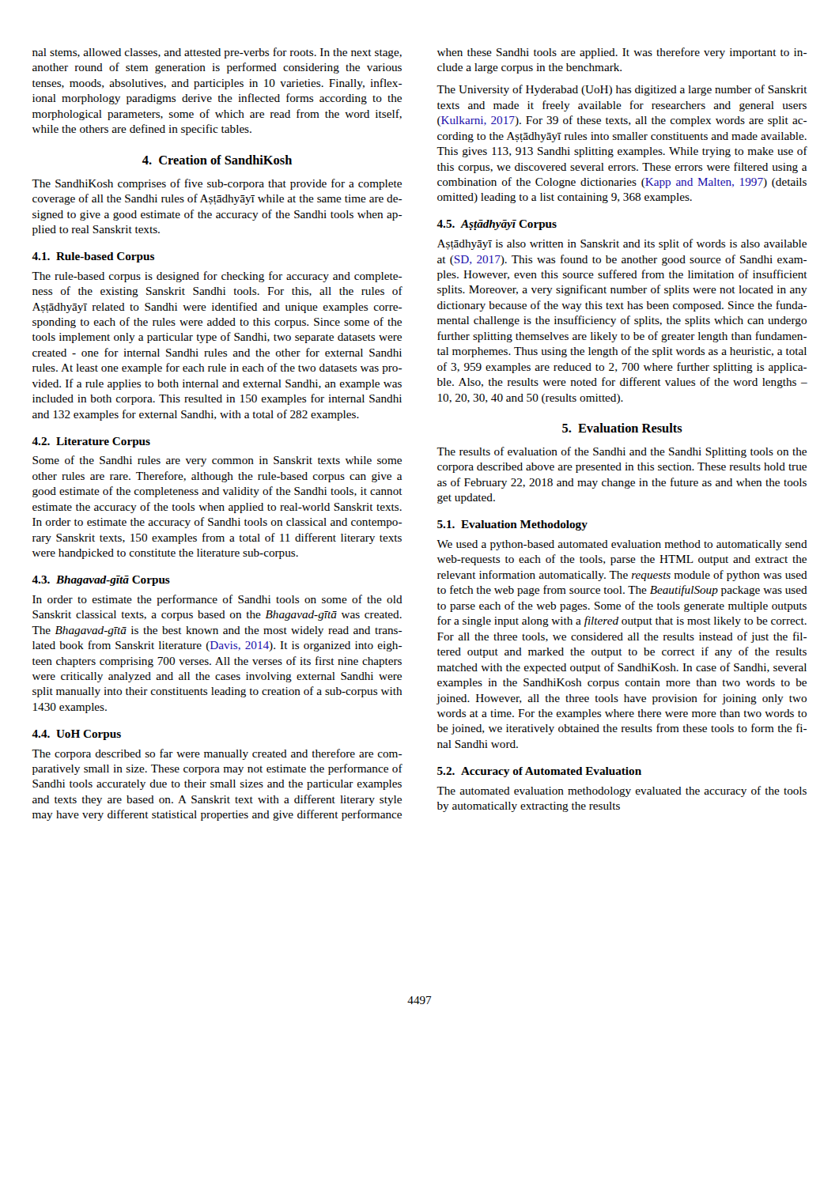nal stems, allowed classes, and attested pre-verbs for roots. In the next stage, another round of stem generation is performed considering the various tenses, moods, absolutives, and participles in 10 varieties. Finally, inflexional morphology paradigms derive the inflected forms according to the morphological parameters, some of which are read from the word itself, while the others are defined in specific tables.
4. Creation of SandhiKosh
The SandhiKosh comprises of five sub-corpora that provide for a complete coverage of all the Sandhi rules of Aṣṭādhyāyī while at the same time are designed to give a good estimate of the accuracy of the Sandhi tools when applied to real Sanskrit texts.
4.1. Rule-based Corpus
The rule-based corpus is designed for checking for accuracy and completeness of the existing Sanskrit Sandhi tools. For this, all the rules of Aṣṭādhyāyī related to Sandhi were identified and unique examples corresponding to each of the rules were added to this corpus. Since some of the tools implement only a particular type of Sandhi, two separate datasets were created - one for internal Sandhi rules and the other for external Sandhi rules. At least one example for each rule in each of the two datasets was provided. If a rule applies to both internal and external Sandhi, an example was included in both corpora. This resulted in 150 examples for internal Sandhi and 132 examples for external Sandhi, with a total of 282 examples.
4.2. Literature Corpus
Some of the Sandhi rules are very common in Sanskrit texts while some other rules are rare. Therefore, although the rule-based corpus can give a good estimate of the completeness and validity of the Sandhi tools, it cannot estimate the accuracy of the tools when applied to real-world Sanskrit texts. In order to estimate the accuracy of Sandhi tools on classical and contemporary Sanskrit texts, 150 examples from a total of 11 different literary texts were handpicked to constitute the literature sub-corpus.
4.3. Bhagavad-gītā Corpus
In order to estimate the performance of Sandhi tools on some of the old Sanskrit classical texts, a corpus based on the Bhagavad-gītā was created. The Bhagavad-gītā is the best known and the most widely read and translated book from Sanskrit literature (Davis, 2014). It is organized into eighteen chapters comprising 700 verses. All the verses of its first nine chapters were critically analyzed and all the cases involving external Sandhi were split manually into their constituents leading to creation of a sub-corpus with 1430 examples.
4.4. UoH Corpus
The corpora described so far were manually created and therefore are comparatively small in size. These corpora may not estimate the performance of Sandhi tools accurately due to their small sizes and the particular examples and texts they are based on. A Sanskrit text with a different literary style may have very different statistical properties and give different performance when these Sandhi tools are applied. It was therefore very important to include a large corpus in the benchmark.
The University of Hyderabad (UoH) has digitized a large number of Sanskrit texts and made it freely available for researchers and general users (Kulkarni, 2017). For 39 of these texts, all the complex words are split according to the Aṣṭādhyāyī rules into smaller constituents and made available. This gives 113, 913 Sandhi splitting examples. While trying to make use of this corpus, we discovered several errors. These errors were filtered using a combination of the Cologne dictionaries (Kapp and Malten, 1997) (details omitted) leading to a list containing 9, 368 examples.
4.5. Aṣṭādhyāyī Corpus
Aṣṭādhyāyī is also written in Sanskrit and its split of words is also available at (SD, 2017). This was found to be another good source of Sandhi examples. However, even this source suffered from the limitation of insufficient splits. Moreover, a very significant number of splits were not located in any dictionary because of the way this text has been composed. Since the fundamental challenge is the insufficiency of splits, the splits which can undergo further splitting themselves are likely to be of greater length than fundamental morphemes. Thus using the length of the split words as a heuristic, a total of 3, 959 examples are reduced to 2, 700 where further splitting is applicable. Also, the results were noted for different values of the word lengths – 10, 20, 30, 40 and 50 (results omitted).
5. Evaluation Results
The results of evaluation of the Sandhi and the Sandhi Splitting tools on the corpora described above are presented in this section. These results hold true as of February 22, 2018 and may change in the future as and when the tools get updated.
5.1. Evaluation Methodology
We used a python-based automated evaluation method to automatically send web-requests to each of the tools, parse the HTML output and extract the relevant information automatically. The requests module of python was used to fetch the web page from source tool. The BeautifulSoup package was used to parse each of the web pages. Some of the tools generate multiple outputs for a single input along with a filtered output that is most likely to be correct. For all the three tools, we considered all the results instead of just the filtered output and marked the output to be correct if any of the results matched with the expected output of SandhiKosh. In case of Sandhi, several examples in the SandhiKosh corpus contain more than two words to be joined. However, all the three tools have provision for joining only two words at a time. For the examples where there were more than two words to be joined, we iteratively obtained the results from these tools to form the final Sandhi word.
5.2. Accuracy of Automated Evaluation
The automated evaluation methodology evaluated the accuracy of the tools by automatically extracting the results
4497